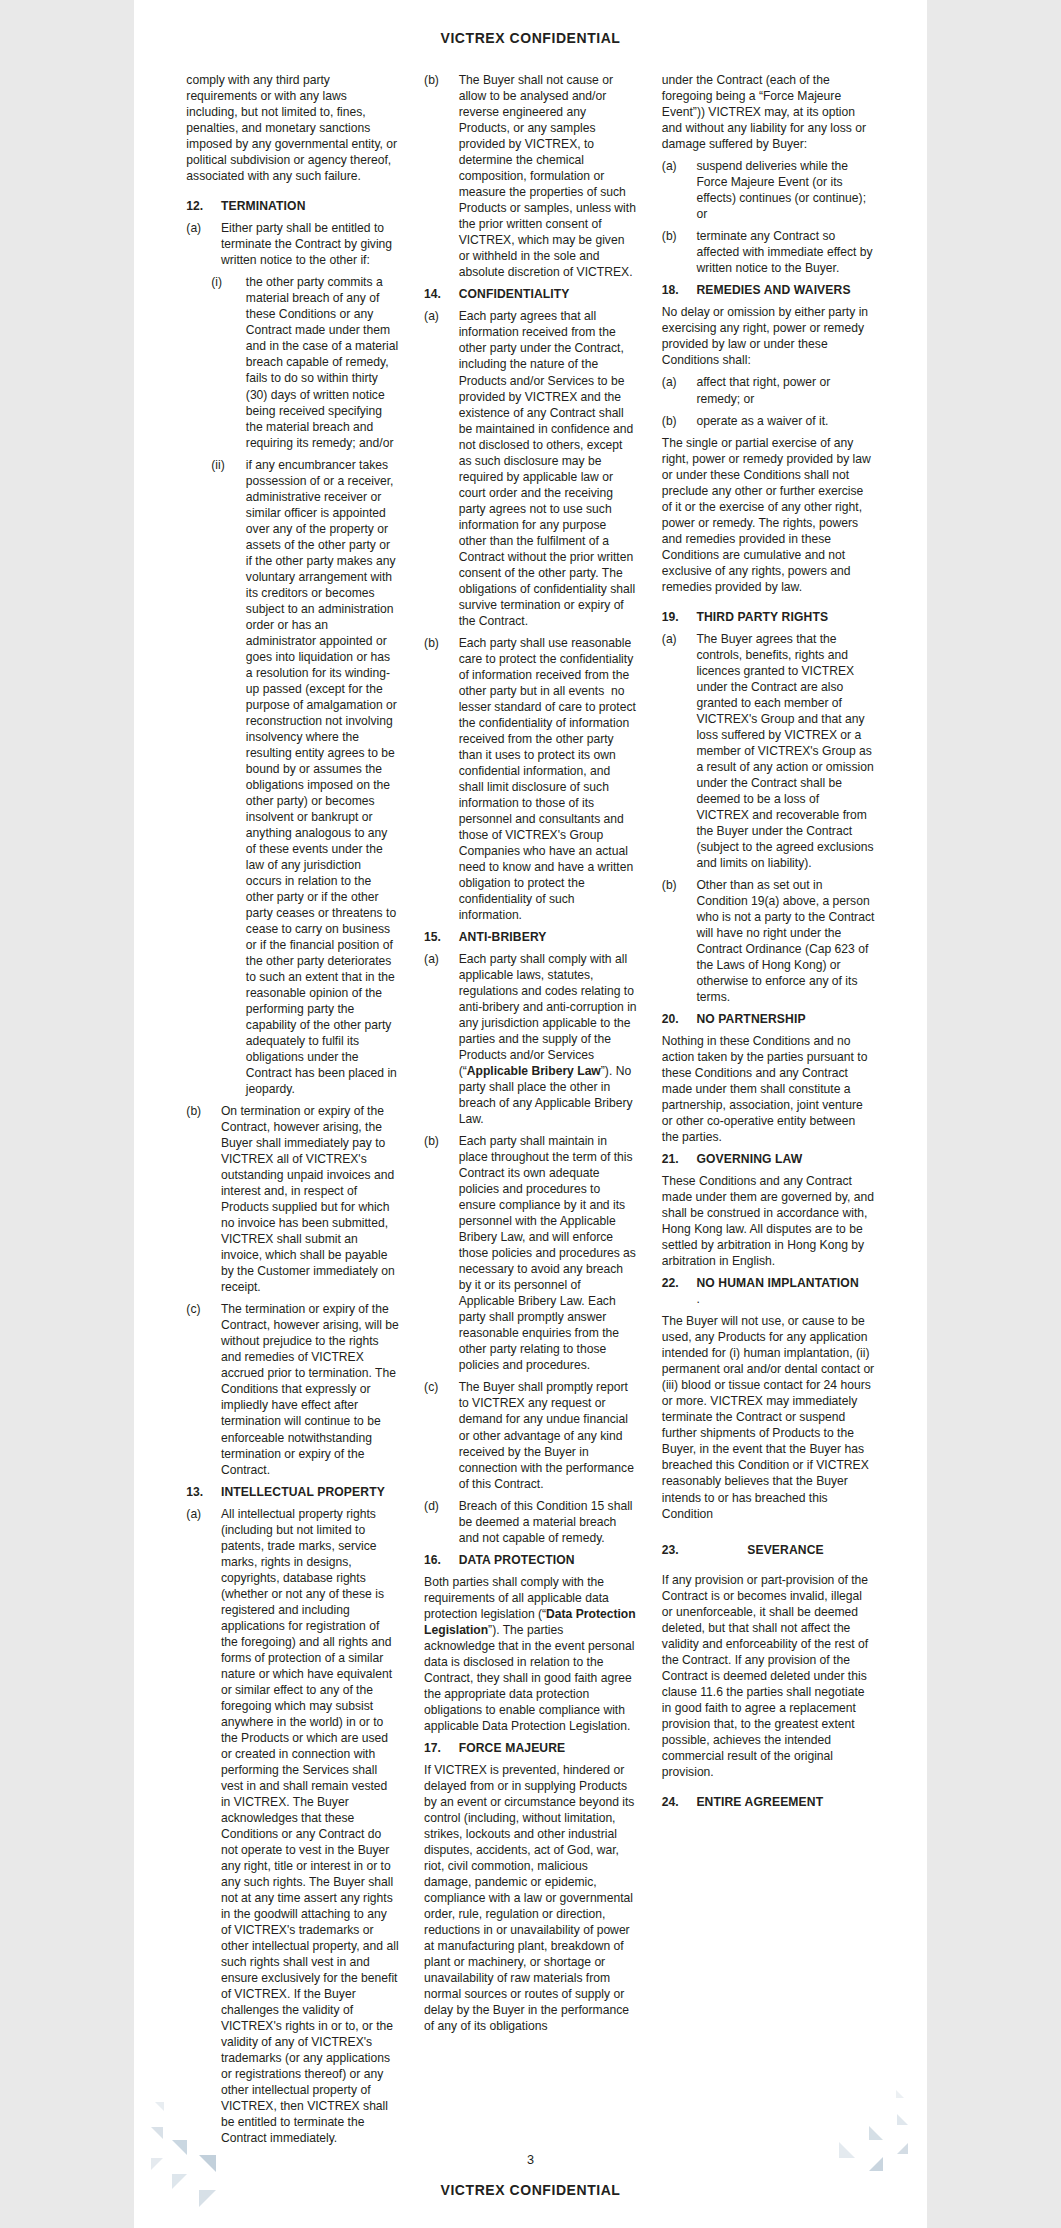VICTREX CONFIDENTIAL
comply with any third party requirements or with any laws including, but not limited to, fines, penalties, and monetary sanctions imposed by any governmental entity, or political subdivision or agency thereof, associated with any such failure.
12.
TERMINATION
(a)
Either party shall be entitled to terminate the Contract by giving written notice to the other if:
(i)
the other party commits a material breach of any of these Conditions or any Contract made under them and in the case of a material breach capable of remedy, fails to do so within thirty (30) days of written notice being received specifying the material breach and requiring its remedy; and/or
(ii)
if any encumbrancer takes possession of or a receiver, administrative receiver or similar officer is appointed over any of the property or assets of the other party or if the other party makes any voluntary arrangement with its creditors or becomes subject to an administration order or has an administrator appointed or goes into liquidation or has a resolution for its winding-up passed (except for the purpose of amalgamation or reconstruction not involving insolvency where the resulting entity agrees to be bound by or assumes the obligations imposed on the other party) or becomes insolvent or bankrupt or anything analogous to any of these events under the law of any jurisdiction occurs in relation to the other party or if the other party ceases or threatens to cease to carry on business or if the financial position of the other party deteriorates to such an extent that in the reasonable opinion of the performing party the capability of the other party adequately to fulfil its obligations under the Contract has been placed in jeopardy.
(b)
On termination or expiry of the Contract, however arising, the Buyer shall immediately pay to VICTREX all of VICTREX's outstanding unpaid invoices and interest and, in respect of Products supplied but for which no invoice has been submitted, VICTREX shall submit an invoice, which shall be payable by the Customer immediately on receipt.
(c)
The termination or expiry of the Contract, however arising, will be without prejudice to the rights and remedies of VICTREX accrued prior to termination. The Conditions that expressly or impliedly have effect after termination will continue to be enforceable notwithstanding termination or expiry of the Contract.
13.
INTELLECTUAL PROPERTY
(a)
All intellectual property rights (including but not limited to patents, trade marks, service marks, rights in designs, copyrights, database rights (whether or not any of these is registered and including applications for registration of the foregoing) and all rights and forms of protection of a similar nature or which have equivalent or similar effect to any of the foregoing which may subsist anywhere in the world) in or to the Products or which are used or created in connection with performing the Services shall vest in and shall remain vested in VICTREX. The Buyer acknowledges that these Conditions or any Contract do not operate to vest in the Buyer any right, title or interest in or to any such rights. The Buyer shall not at any time assert any rights in the goodwill attaching to any of VICTREX's trademarks or other intellectual property, and all such rights shall vest in and ensure exclusively for the benefit of VICTREX. If the Buyer challenges the validity of VICTREX's rights in or to, or the validity of any of VICTREX's trademarks (or any applications or registrations thereof) or any other intellectual property of VICTREX, then VICTREX shall be entitled to terminate the Contract immediately.
(b)
The Buyer shall not cause or allow to be analysed and/or reverse engineered any Products, or any samples provided by VICTREX, to determine the chemical composition, formulation or measure the properties of such Products or samples, unless with the prior written consent of VICTREX, which may be given or withheld in the sole and absolute discretion of VICTREX.
14.
CONFIDENTIALITY
(a)
Each party agrees that all information received from the other party under the Contract, including the nature of the Products and/or Services to be provided by VICTREX and the existence of any Contract shall be maintained in confidence and not disclosed to others, except as such disclosure may be required by applicable law or court order and the receiving party agrees not to use such information for any purpose other than the fulfilment of a Contract without the prior written consent of the other party. The obligations of confidentiality shall survive termination or expiry of the Contract.
(b)
Each party shall use reasonable care to protect the confidentiality of information received from the other party but in all events no lesser standard of care to protect the confidentiality of information received from the other party than it uses to protect its own confidential information, and shall limit disclosure of such information to those of its personnel and consultants and those of VICTREX's Group Companies who have an actual need to know and have a written obligation to protect the confidentiality of such information.
15.
ANTI-BRIBERY
(a)
Each party shall comply with all applicable laws, statutes, regulations and codes relating to anti-bribery and anti-corruption in any jurisdiction applicable to the parties and the supply of the Products and/or Services (“Applicable Bribery Law”). No party shall place the other in breach of any Applicable Bribery Law.
(b)
Each party shall maintain in place throughout the term of this Contract its own adequate policies and procedures to ensure compliance by it and its personnel with the Applicable Bribery Law, and will enforce those policies and procedures as necessary to avoid any breach by it or its personnel of Applicable Bribery Law. Each party shall promptly answer reasonable enquiries from the other party relating to those policies and procedures.
(c)
The Buyer shall promptly report to VICTREX any request or demand for any undue financial or other advantage of any kind received by the Buyer in connection with the performance of this Contract.
(d)
Breach of this Condition 15 shall be deemed a material breach and not capable of remedy.
16.
DATA PROTECTION
Both parties shall comply with the requirements of all applicable data protection legislation (“Data Protection Legislation”). The parties acknowledge that in the event personal data is disclosed in relation to the Contract, they shall in good faith agree the appropriate data protection obligations to enable compliance with applicable Data Protection Legislation.
17.
FORCE MAJEURE
If VICTREX is prevented, hindered or delayed from or in supplying Products by an event or circumstance beyond its control (including, without limitation, strikes, lockouts and other industrial disputes, accidents, act of God, war, riot, civil commotion, malicious damage, pandemic or epidemic, compliance with a law or governmental order, rule, regulation or direction, reductions in or unavailability of power at manufacturing plant, breakdown of plant or machinery, or shortage or unavailability of raw materials from normal sources or routes of supply or delay by the Buyer in the performance of any of its obligations
under the Contract (each of the foregoing being a “Force Majeure Event”)) VICTREX may, at its option and without any liability for any loss or damage suffered by Buyer:
(a)
suspend deliveries while the Force Majeure Event (or its effects) continues (or continue); or
(b)
terminate any Contract so affected with immediate effect by written notice to the Buyer.
18.
REMEDIES AND WAIVERS
No delay or omission by either party in exercising any right, power or remedy provided by law or under these Conditions shall:
(a)
affect that right, power or remedy; or
(b)
operate as a waiver of it.
The single or partial exercise of any right, power or remedy provided by law or under these Conditions shall not preclude any other or further exercise of it or the exercise of any other right, power or remedy. The rights, powers and remedies provided in these Conditions are cumulative and not exclusive of any rights, powers and remedies provided by law.
19.
THIRD PARTY RIGHTS
(a)
The Buyer agrees that the controls, benefits, rights and licences granted to VICTREX under the Contract are also granted to each member of VICTREX's Group and that any loss suffered by VICTREX or a member of VICTREX's Group as a result of any action or omission under the Contract shall be deemed to be a loss of VICTREX and recoverable from the Buyer under the Contract (subject to the agreed exclusions and limits on liability).
(b)
Other than as set out in Condition 19(a) above, a person who is not a party to the Contract will have no right under the Contract Ordinance (Cap 623 of the Laws of Hong Kong) or otherwise to enforce any of its terms.
20.
NO PARTNERSHIP
Nothing in these Conditions and no action taken by the parties pursuant to these Conditions and any Contract made under them shall constitute a partnership, association, joint venture or other co-operative entity between the parties.
21.
GOVERNING LAW
These Conditions and any Contract made under them are governed by, and shall be construed in accordance with, Hong Kong law. All disputes are to be settled by arbitration in Hong Kong by arbitration in English.
22.
NO HUMAN IMPLANTATION
.
The Buyer will not use, or cause to be used, any Products for any application intended for (i) human implantation, (ii) permanent oral and/or dental contact or (iii) blood or tissue contact for 24 hours or more. VICTREX may immediately terminate the Contract or suspend further shipments of Products to the Buyer, in the event that the Buyer has breached this Condition or if VICTREX reasonably believes that the Buyer intends to or has breached this Condition
23.
SEVERANCE
If any provision or part-provision of the Contract is or becomes invalid, illegal or unenforceable, it shall be deemed deleted, but that shall not affect the validity and enforceability of the rest of the Contract. If any provision of the Contract is deemed deleted under this clause 11.6 the parties shall negotiate in good faith to agree a replacement provision that, to the greatest extent possible, achieves the intended commercial result of the original provision.
24.
ENTIRE AGREEMENT
3
VICTREX CONFIDENTIAL